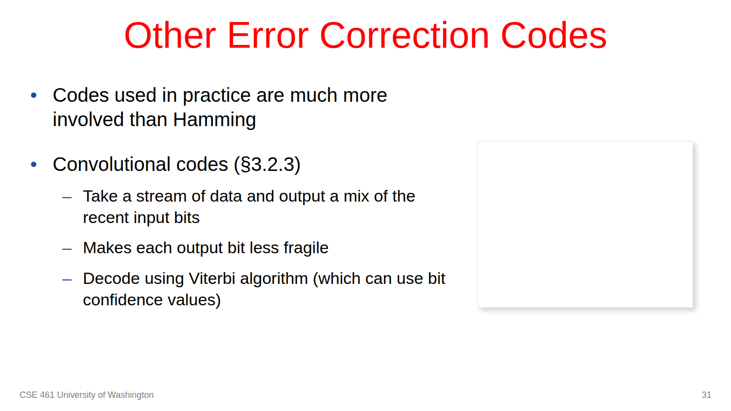Other Error Correction Codes
Codes used in practice are much more involved than Hamming
Convolutional codes (§3.2.3)
Take a stream of data and output a mix of the recent input bits
Makes each output bit less fragile
Decode using Viterbi algorithm (which can use bit confidence values)
CSE 461 University of Washington
31